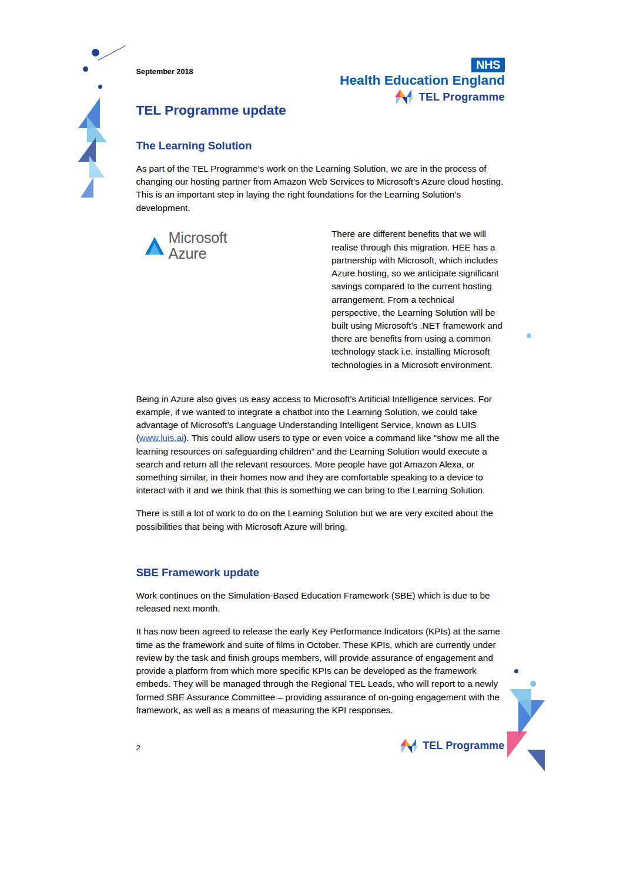September 2018
NHS
Health Education England
TEL Programme update
TEL Programme
The Learning Solution
As part of the TEL Programme’s work on the Learning Solution, we are in the process of changing our hosting partner from Amazon Web Services to Microsoft’s Azure cloud hosting. This is an important step in laying the right foundations for the Learning Solution’s development.
Microsoft Azure
There are different benefits that we will realise through this migration. HEE has a partnership with Microsoft, which includes Azure hosting, so we anticipate significant savings compared to the current hosting arrangement. From a technical perspective, the Learning Solution will be built using Microsoft’s .NET framework and there are benefits from using a common technology stack i.e. installing Microsoft technologies in a Microsoft environment.
Being in Azure also gives us easy access to Microsoft’s Artificial Intelligence services. For example, if we wanted to integrate a chatbot into the Learning Solution, we could take advantage of Microsoft’s Language Understanding Intelligent Service, known as LUIS (www.luis.ai). This could allow users to type or even voice a command like “show me all the learning resources on safeguarding children” and the Learning Solution would execute a search and return all the relevant resources. More people have got Amazon Alexa, or something similar, in their homes now and they are comfortable speaking to a device to interact with it and we think that this is something we can bring to the Learning Solution.
There is still a lot of work to do on the Learning Solution but we are very excited about the possibilities that being with Microsoft Azure will bring.
SBE Framework update
Work continues on the Simulation-Based Education Framework (SBE) which is due to be released next month.
It has now been agreed to release the early Key Performance Indicators (KPIs) at the same time as the framework and suite of films in October. These KPIs, which are currently under review by the task and finish groups members, will provide assurance of engagement and provide a platform from which more specific KPIs can be developed as the framework embeds. They will be managed through the Regional TEL Leads, who will report to a newly formed SBE Assurance Committee – providing assurance of on-going engagement with the framework, as well as a means of measuring the KPI responses.
2
TEL Programme